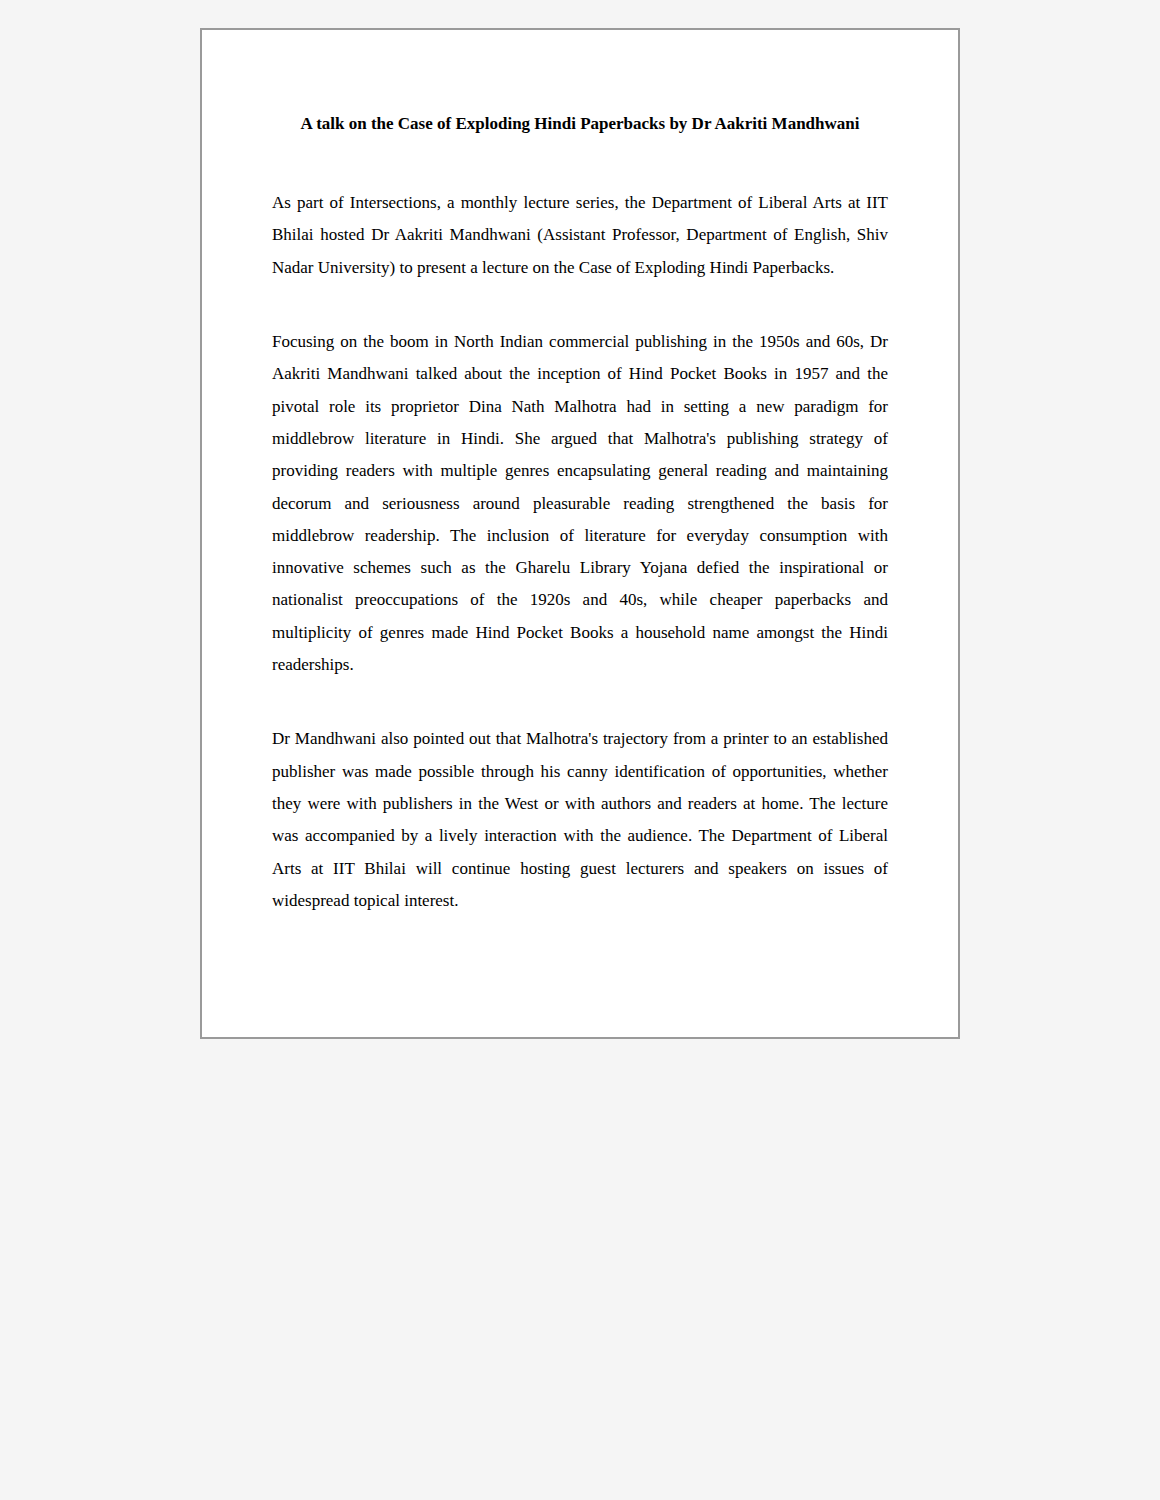A talk on the Case of Exploding Hindi Paperbacks by Dr Aakriti Mandhwani
As part of Intersections, a monthly lecture series, the Department of Liberal Arts at IIT Bhilai hosted Dr Aakriti Mandhwani (Assistant Professor, Department of English, Shiv Nadar University) to present a lecture on the Case of Exploding Hindi Paperbacks.
Focusing on the boom in North Indian commercial publishing in the 1950s and 60s, Dr Aakriti Mandhwani talked about the inception of Hind Pocket Books in 1957 and the pivotal role its proprietor Dina Nath Malhotra had in setting a new paradigm for middlebrow literature in Hindi. She argued that Malhotra's publishing strategy of providing readers with multiple genres encapsulating general reading and maintaining decorum and seriousness around pleasurable reading strengthened the basis for middlebrow readership. The inclusion of literature for everyday consumption with innovative schemes such as the Gharelu Library Yojana defied the inspirational or nationalist preoccupations of the 1920s and 40s, while cheaper paperbacks and multiplicity of genres made Hind Pocket Books a household name amongst the Hindi readerships.
Dr Mandhwani also pointed out that Malhotra's trajectory from a printer to an established publisher was made possible through his canny identification of opportunities, whether they were with publishers in the West or with authors and readers at home. The lecture was accompanied by a lively interaction with the audience. The Department of Liberal Arts at IIT Bhilai will continue hosting guest lecturers and speakers on issues of widespread topical interest.